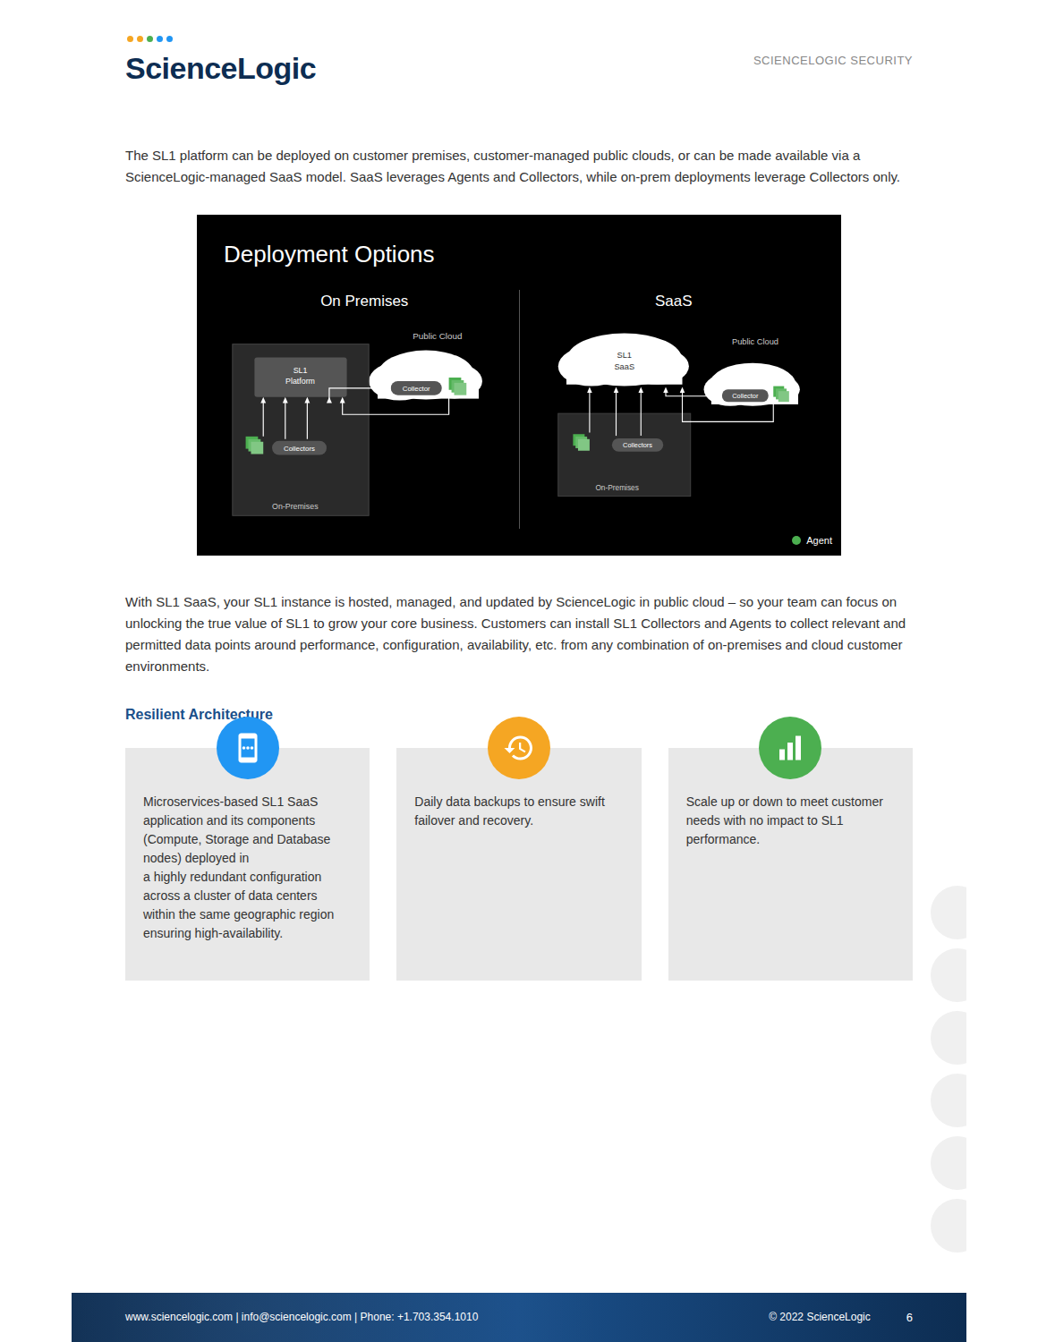ScienceLogic
SCIENCELOGIC SECURITY
The SL1 platform can be deployed on customer premises, customer-managed public clouds, or can be made available via a ScienceLogic-managed SaaS model. SaaS leverages Agents and Collectors, while on-prem deployments leverage Collectors only.
Deployment Options
On Premises
Public Cloud Collector On-Premises SL1 Platform Collectors
SaaS
SL1 SaaS Public Cloud Collector On-Premises Collectors
Agent
With SL1 SaaS, your SL1 instance is hosted, managed, and updated by ScienceLogic in public cloud – so your team can focus on unlocking the true value of SL1 to grow your core business. Customers can install SL1 Collectors and Agents to collect relevant and permitted data points around performance, configuration, availability, etc. from any combination of on-premises and cloud customer environments.
Resilient Architecture
Microservices-based SL1 SaaS application and its components (Compute, Storage and Database nodes) deployed in
a highly redundant configuration across a cluster of data centers within the same geographic region ensuring high-availability.
Daily data backups to ensure swift failover and recovery.
Scale up or down to meet customer needs with no impact to SL1 performance.
www.sciencelogic.com | info@sciencelogic.com | Phone: +1.703.354.1010
© 2022 ScienceLogic 6